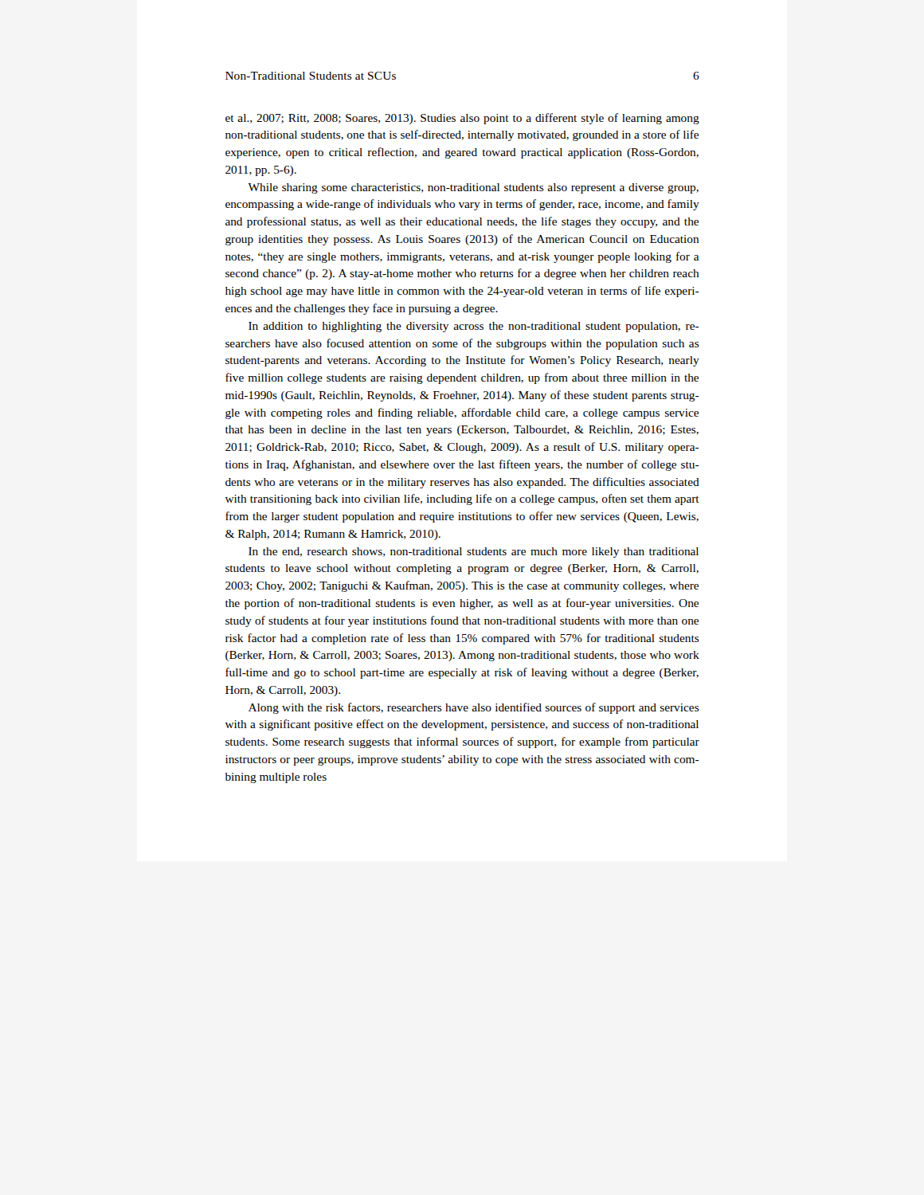Non-Traditional Students at SCUs 6
et al., 2007; Ritt, 2008; Soares, 2013). Studies also point to a different style of learning among non-traditional students, one that is self-directed, internally motivated, grounded in a store of life experience, open to critical reflection, and geared toward practical application (Ross-Gordon, 2011, pp. 5-6).
While sharing some characteristics, non-traditional students also represent a diverse group, encompassing a wide-range of individuals who vary in terms of gender, race, income, and family and professional status, as well as their educational needs, the life stages they occupy, and the group identities they possess. As Louis Soares (2013) of the American Council on Education notes, “they are single mothers, immigrants, veterans, and at-risk younger people looking for a second chance” (p. 2). A stay-at-home mother who returns for a degree when her children reach high school age may have little in common with the 24-year-old veteran in terms of life experiences and the challenges they face in pursuing a degree.
In addition to highlighting the diversity across the non-traditional student population, researchers have also focused attention on some of the subgroups within the population such as student-parents and veterans. According to the Institute for Women’s Policy Research, nearly five million college students are raising dependent children, up from about three million in the mid-1990s (Gault, Reichlin, Reynolds, & Froehner, 2014). Many of these student parents struggle with competing roles and finding reliable, affordable child care, a college campus service that has been in decline in the last ten years (Eckerson, Talbourdet, & Reichlin, 2016; Estes, 2011; Goldrick-Rab, 2010; Ricco, Sabet, & Clough, 2009). As a result of U.S. military operations in Iraq, Afghanistan, and elsewhere over the last fifteen years, the number of college students who are veterans or in the military reserves has also expanded. The difficulties associated with transitioning back into civilian life, including life on a college campus, often set them apart from the larger student population and require institutions to offer new services (Queen, Lewis, & Ralph, 2014; Rumann & Hamrick, 2010).
In the end, research shows, non-traditional students are much more likely than traditional students to leave school without completing a program or degree (Berker, Horn, & Carroll, 2003; Choy, 2002; Taniguchi & Kaufman, 2005). This is the case at community colleges, where the portion of non-traditional students is even higher, as well as at four-year universities. One study of students at four year institutions found that non-traditional students with more than one risk factor had a completion rate of less than 15% compared with 57% for traditional students (Berker, Horn, & Carroll, 2003; Soares, 2013). Among non-traditional students, those who work full-time and go to school part-time are especially at risk of leaving without a degree (Berker, Horn, & Carroll, 2003).
Along with the risk factors, researchers have also identified sources of support and services with a significant positive effect on the development, persistence, and success of non-traditional students. Some research suggests that informal sources of support, for example from particular instructors or peer groups, improve students’ ability to cope with the stress associated with combining multiple roles